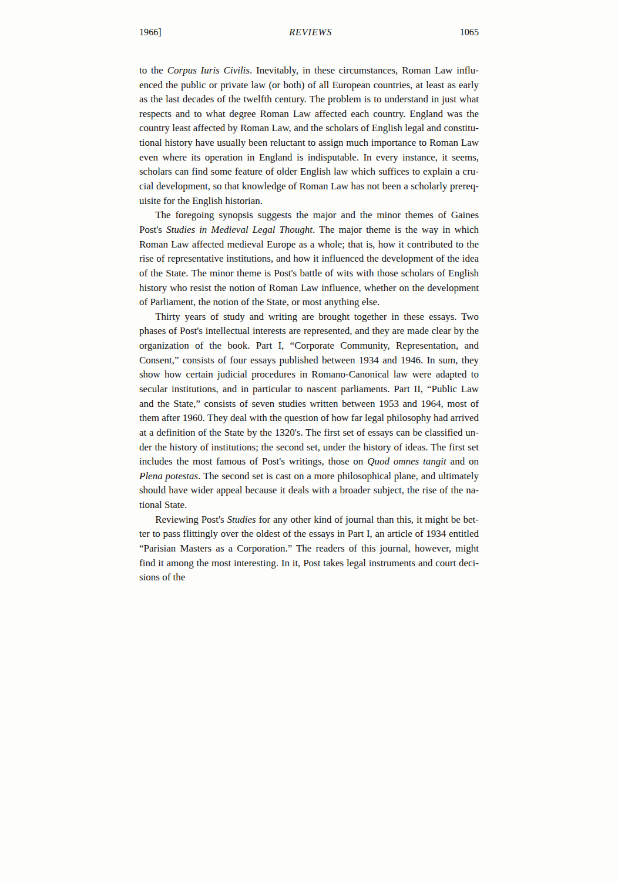1966] Reviews 1065
to the Corpus Iuris Civilis. Inevitably, in these circumstances, Roman Law influenced the public or private law (or both) of all European countries, at least as early as the last decades of the twelfth century. The problem is to understand in just what respects and to what degree Roman Law affected each country. England was the country least affected by Roman Law, and the scholars of English legal and constitutional history have usually been reluctant to assign much importance to Roman Law even where its operation in England is indisputable. In every instance, it seems, scholars can find some feature of older English law which suffices to explain a crucial development, so that knowledge of Roman Law has not been a scholarly prerequisite for the English historian.
The foregoing synopsis suggests the major and the minor themes of Gaines Post's Studies in Medieval Legal Thought. The major theme is the way in which Roman Law affected medieval Europe as a whole; that is, how it contributed to the rise of representative institutions, and how it influenced the development of the idea of the State. The minor theme is Post's battle of wits with those scholars of English history who resist the notion of Roman Law influence, whether on the development of Parliament, the notion of the State, or most anything else.
Thirty years of study and writing are brought together in these essays. Two phases of Post's intellectual interests are represented, and they are made clear by the organization of the book. Part I, “Corporate Community, Representation, and Consent,” consists of four essays published between 1934 and 1946. In sum, they show how certain judicial procedures in Romano-Canonical law were adapted to secular institutions, and in particular to nascent parliaments. Part II, “Public Law and the State,” consists of seven studies written between 1953 and 1964, most of them after 1960. They deal with the question of how far legal philosophy had arrived at a definition of the State by the 1320's. The first set of essays can be classified under the history of institutions; the second set, under the history of ideas. The first set includes the most famous of Post's writings, those on Quod omnes tangit and on Plena potestas. The second set is cast on a more philosophical plane, and ultimately should have wider appeal because it deals with a broader subject, the rise of the national State.
Reviewing Post's Studies for any other kind of journal than this, it might be better to pass flittingly over the oldest of the essays in Part I, an article of 1934 entitled “Parisian Masters as a Corporation.” The readers of this journal, however, might find it among the most interesting. In it, Post takes legal instruments and court decisions of the